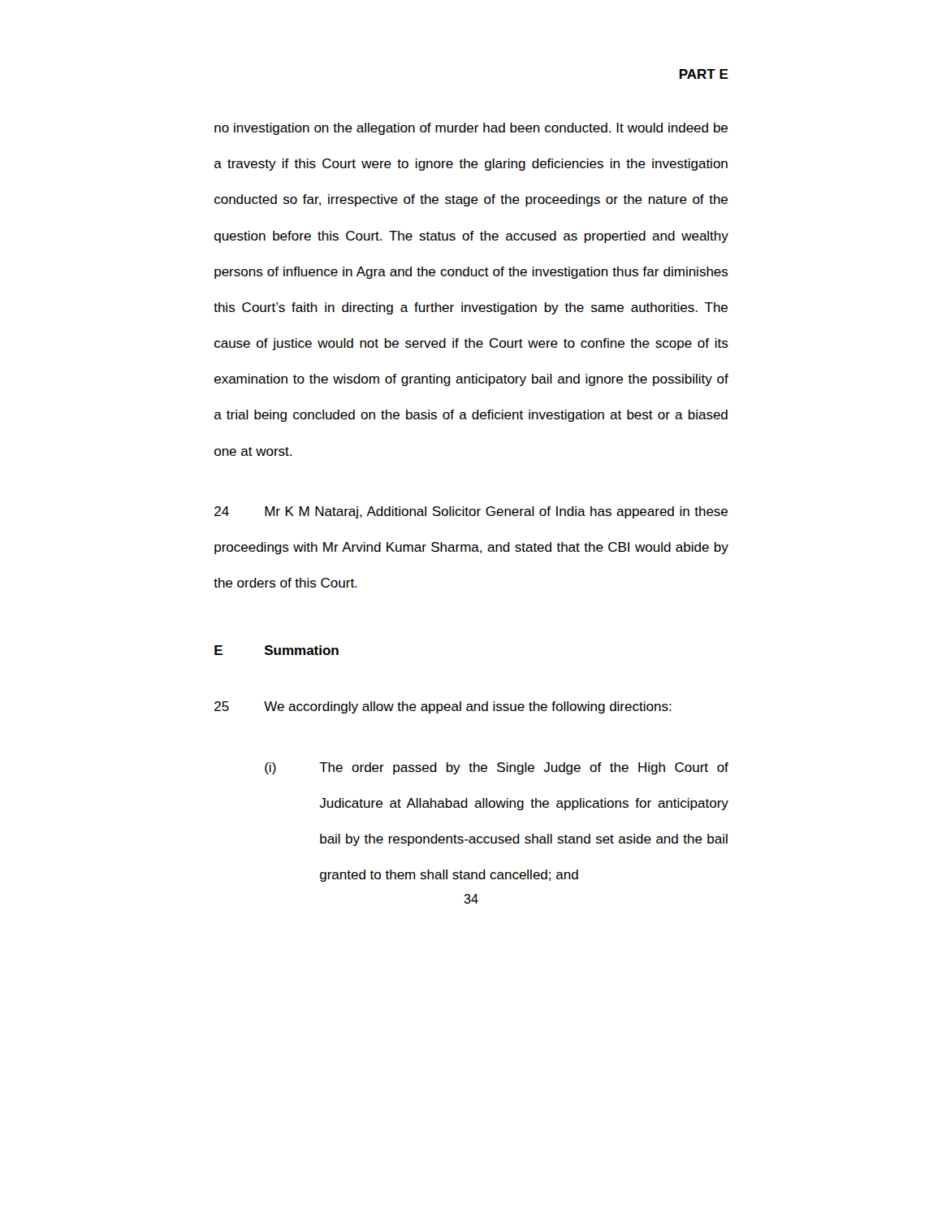PART E
no investigation on the allegation of murder had been conducted. It would indeed be a travesty if this Court were to ignore the glaring deficiencies in the investigation conducted so far, irrespective of the stage of the proceedings or the nature of the question before this Court. The status of the accused as propertied and wealthy persons of influence in Agra and the conduct of the investigation thus far diminishes this Court’s faith in directing a further investigation by the same authorities. The cause of justice would not be served if the Court were to confine the scope of its examination to the wisdom of granting anticipatory bail and ignore the possibility of a trial being concluded on the basis of a deficient investigation at best or a biased one at worst.
24 Mr K M Nataraj, Additional Solicitor General of India has appeared in these proceedings with Mr Arvind Kumar Sharma, and stated that the CBI would abide by the orders of this Court.
ESummation
25 We accordingly allow the appeal and issue the following directions:
(i)
The order passed by the Single Judge of the High Court of Judicature at Allahabad allowing the applications for anticipatory bail by the respondents-accused shall stand set aside and the bail granted to them shall stand cancelled; and
34